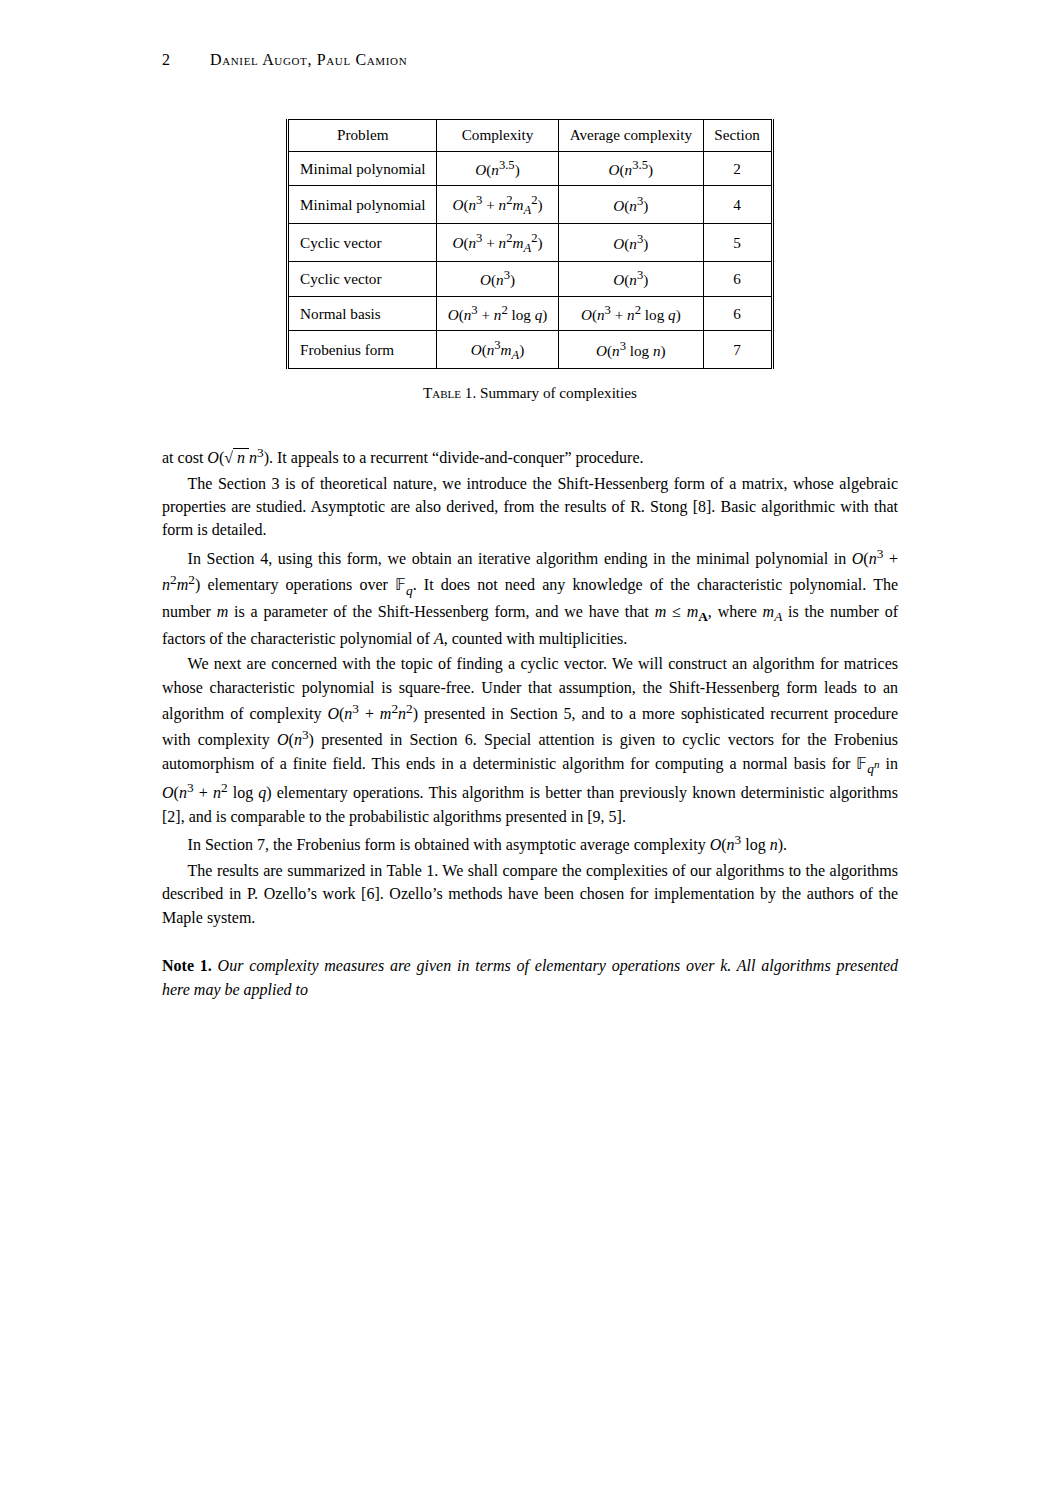2 Daniel Augot, Paul Camion
| Problem | Complexity | Average complexity | Section |
| --- | --- | --- | --- |
| Minimal polynomial | O ( n 3.5 ) | O ( n 3.5 ) | 2 |
| Minimal polynomial | O ( n 3 + n 2 m A 2 ) | O ( n 3 ) | 4 |
| Cyclic vector | O ( n 3 + n 2 m A 2 ) | O ( n 3 ) | 5 |
| Cyclic vector | O ( n 3 ) | O ( n 3 ) | 6 |
| Normal basis | O ( n 3 + n 2 log q ) | O ( n 3 + n 2 log q ) | 6 |
| Frobenius form | O ( n 3 m A ) | O ( n 3 log n ) | 7 |
Table 1. Summary of complexities
at cost O(√ n n3). It appeals to a recurrent “divide-and-conquer” procedure.
The Section 3 is of theoretical nature, we introduce the Shift-Hessenberg form of a matrix, whose algebraic properties are studied. Asymptotic are also derived, from the results of R. Stong [8]. Basic algorithmic with that form is detailed.
In Section 4, using this form, we obtain an iterative algorithm ending in the minimal polynomial in O(n3 + n2m2) elementary operations over 𝔽q. It does not need any knowledge of the characteristic polynomial. The number m is a parameter of the Shift-Hessenberg form, and we have that m ≤ mA, where mA is the number of factors of the characteristic polynomial of A, counted with multiplicities.
We next are concerned with the topic of finding a cyclic vector. We will construct an algorithm for matrices whose characteristic polynomial is square-free. Under that assumption, the Shift-Hessenberg form leads to an algorithm of complexity O(n3 + m2n2) presented in Section 5, and to a more sophisticated recurrent procedure with complexity O(n3) presented in Section 6. Special attention is given to cyclic vectors for the Frobenius automorphism of a finite field. This ends in a deterministic algorithm for computing a normal basis for 𝔽qn in O(n3 + n2 log q) elementary operations. This algorithm is better than previously known deterministic algorithms [2], and is comparable to the probabilistic algorithms presented in [9, 5].
In Section 7, the Frobenius form is obtained with asymptotic average complexity O(n3 log n).
The results are summarized in Table 1. We shall compare the complexities of our algorithms to the algorithms described in P. Ozello’s work [6]. Ozello’s methods have been chosen for implementation by the authors of the Maple system.
Note 1. Our complexity measures are given in terms of elementary operations over k. All algorithms presented here may be applied to